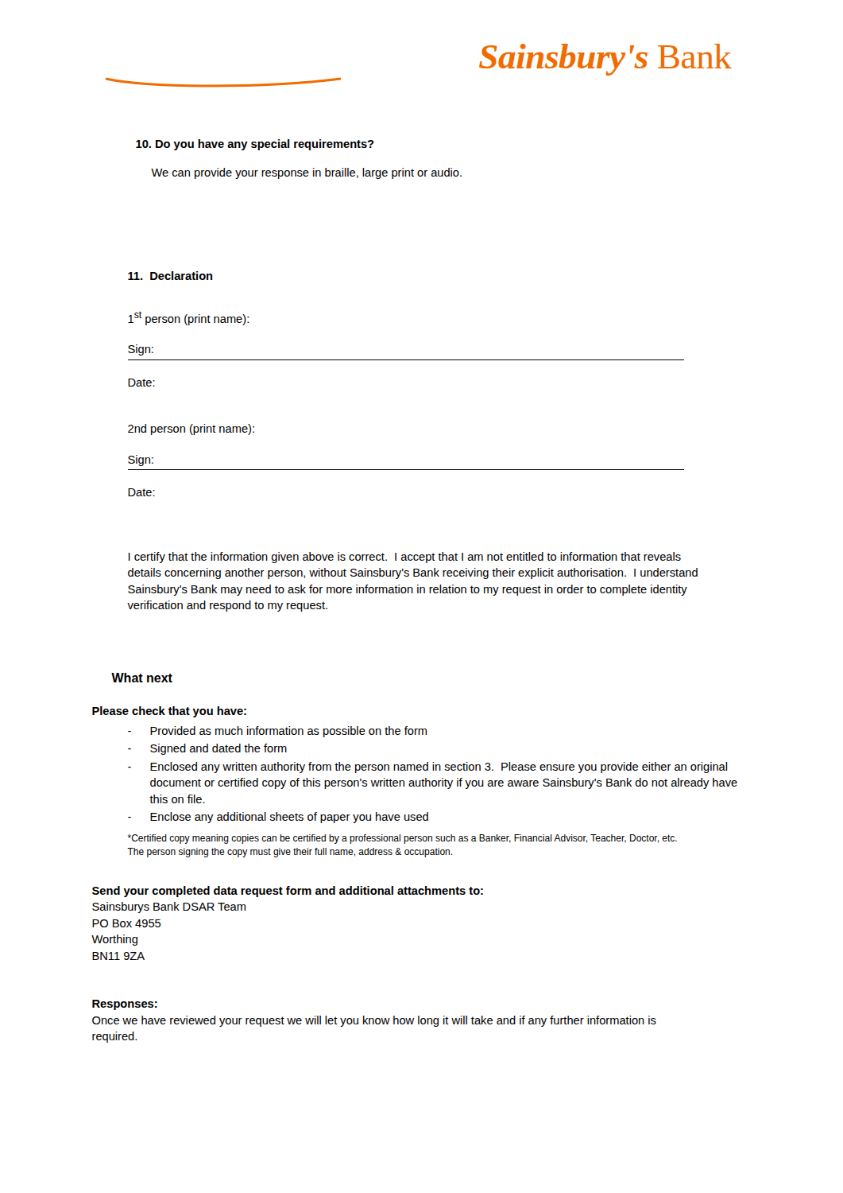Sainsbury's Bank
10. Do you have any special requirements?
We can provide your response in braille, large print or audio.
11. Declaration
1st person (print name):
Sign:
Date:
2nd person (print name):
Sign:
Date:
I certify that the information given above is correct. I accept that I am not entitled to information that reveals details concerning another person, without Sainsbury's Bank receiving their explicit authorisation. I understand Sainsbury's Bank may need to ask for more information in relation to my request in order to complete identity verification and respond to my request.
What next
Please check that you have:
Provided as much information as possible on the form
Signed and dated the form
Enclosed any written authority from the person named in section 3. Please ensure you provide either an original document or certified copy of this person's written authority if you are aware Sainsbury's Bank do not already have this on file.
Enclose any additional sheets of paper you have used
*Certified copy meaning copies can be certified by a professional person such as a Banker, Financial Advisor, Teacher, Doctor, etc. The person signing the copy must give their full name, address & occupation.
Send your completed data request form and additional attachments to:
Sainsburys Bank DSAR Team
PO Box 4955
Worthing
BN11 9ZA
Responses:
Once we have reviewed your request we will let you know how long it will take and if any further information is required.